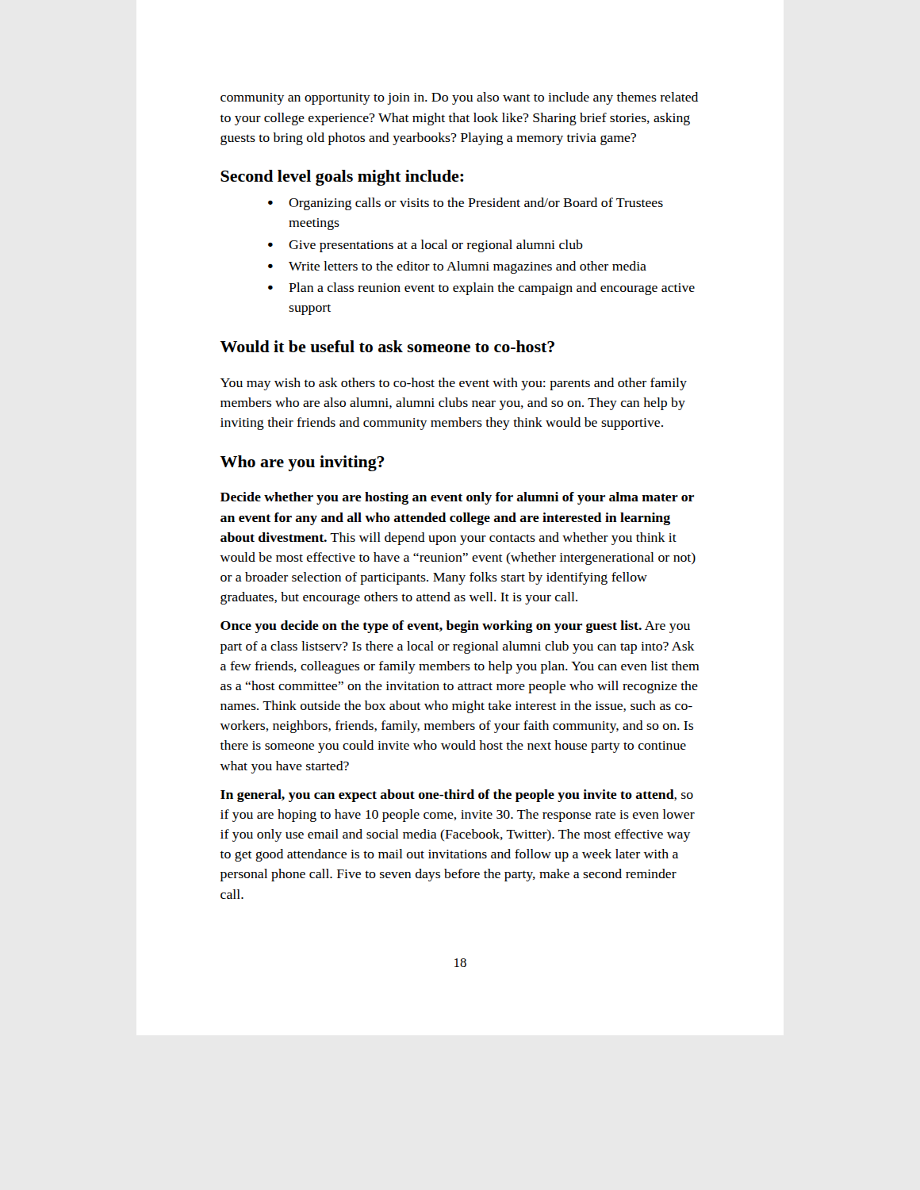community an opportunity to join in. Do you also want to include any themes related to your college experience? What might that look like? Sharing brief stories, asking guests to bring old photos and yearbooks? Playing a memory trivia game?
Second level goals might include:
Organizing calls or visits to the President and/or Board of Trustees meetings
Give presentations at a local or regional alumni club
Write letters to the editor to Alumni magazines and other media
Plan a class reunion event to explain the campaign and encourage active support
Would it be useful to ask someone to co-host?
You may wish to ask others to co-host the event with you: parents and other family members who are also alumni, alumni clubs near you, and so on. They can help by inviting their friends and community members they think would be supportive.
Who are you inviting?
Decide whether you are hosting an event only for alumni of your alma mater or an event for any and all who attended college and are interested in learning about divestment. This will depend upon your contacts and whether you think it would be most effective to have a “reunion” event (whether intergenerational or not) or a broader selection of participants. Many folks start by identifying fellow graduates, but encourage others to attend as well. It is your call.
Once you decide on the type of event, begin working on your guest list. Are you part of a class listserv? Is there a local or regional alumni club you can tap into? Ask a few friends, colleagues or family members to help you plan. You can even list them as a “host committee” on the invitation to attract more people who will recognize the names. Think outside the box about who might take interest in the issue, such as co-workers, neighbors, friends, family, members of your faith community, and so on. Is there is someone you could invite who would host the next house party to continue what you have started?
In general, you can expect about one-third of the people you invite to attend, so if you are hoping to have 10 people come, invite 30. The response rate is even lower if you only use email and social media (Facebook, Twitter). The most effective way to get good attendance is to mail out invitations and follow up a week later with a personal phone call. Five to seven days before the party, make a second reminder call.
18